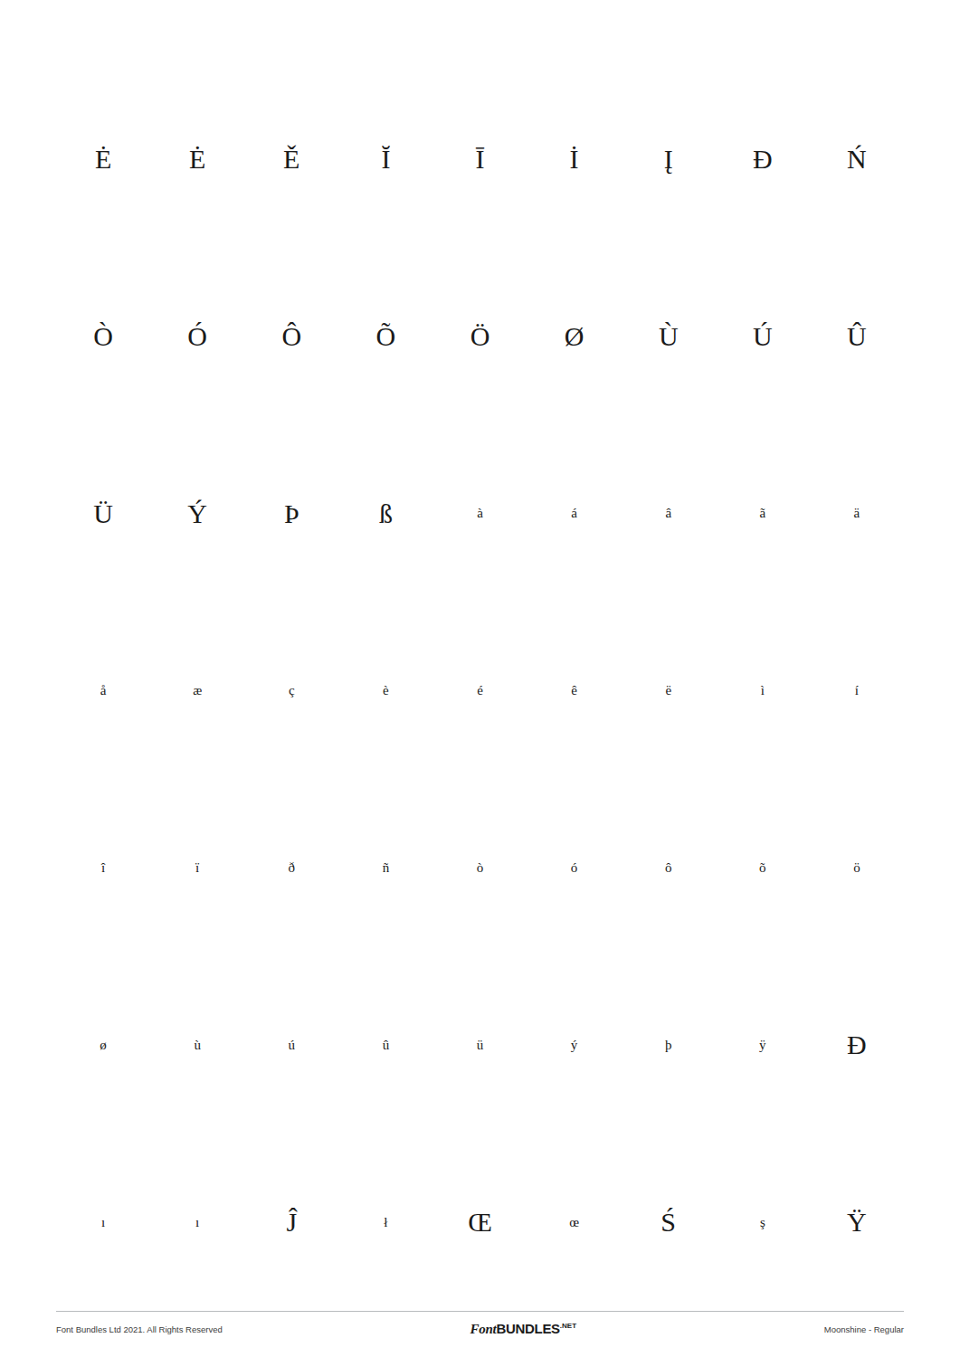Ė
Ė
Ě
Ĭ
Ī
İ
Į
Ð
Ń
Ò
Ó
Ô
Õ
Ö
Ø
Ù
Ú
Û
Ü
Ý
Þ
ß
à
á
â
ã
ä
å
æ
ç
è
é
ê
ë
ì
í
î
ï
ð
ñ
ò
ó
ô
õ
ö
ø
ù
ú
û
ü
ý
þ
ÿ
Ð
ı
ı
Ĵ
ł
Œ
œ
Ś
ş
Ÿ
Font Bundles Ltd 2021. All Rights Reserved
Font BUNDLES.NET
Moonshine - Regular